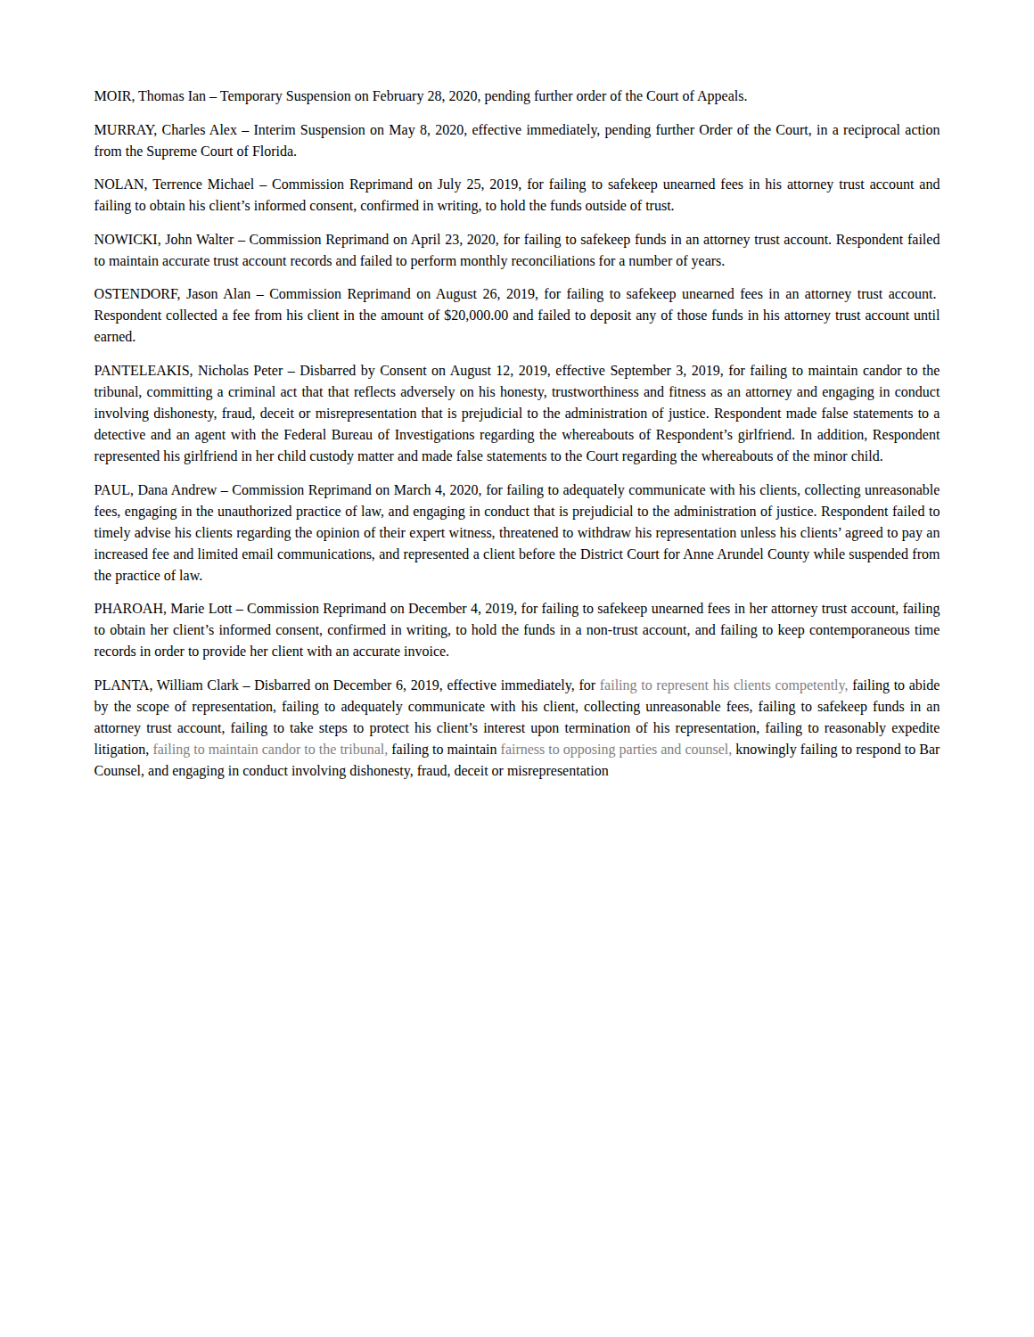MOIR, Thomas Ian – Temporary Suspension on February 28, 2020, pending further order of the Court of Appeals.
MURRAY, Charles Alex – Interim Suspension on May 8, 2020, effective immediately, pending further Order of the Court, in a reciprocal action from the Supreme Court of Florida.
NOLAN, Terrence Michael – Commission Reprimand on July 25, 2019, for failing to safekeep unearned fees in his attorney trust account and failing to obtain his client’s informed consent, confirmed in writing, to hold the funds outside of trust.
NOWICKI, John Walter – Commission Reprimand on April 23, 2020, for failing to safekeep funds in an attorney trust account. Respondent failed to maintain accurate trust account records and failed to perform monthly reconciliations for a number of years.
OSTENDORF, Jason Alan – Commission Reprimand on August 26, 2019, for failing to safekeep unearned fees in an attorney trust account. Respondent collected a fee from his client in the amount of $20,000.00 and failed to deposit any of those funds in his attorney trust account until earned.
PANTELEAKIS, Nicholas Peter – Disbarred by Consent on August 12, 2019, effective September 3, 2019, for failing to maintain candor to the tribunal, committing a criminal act that that reflects adversely on his honesty, trustworthiness and fitness as an attorney and engaging in conduct involving dishonesty, fraud, deceit or misrepresentation that is prejudicial to the administration of justice. Respondent made false statements to a detective and an agent with the Federal Bureau of Investigations regarding the whereabouts of Respondent’s girlfriend. In addition, Respondent represented his girlfriend in her child custody matter and made false statements to the Court regarding the whereabouts of the minor child.
PAUL, Dana Andrew – Commission Reprimand on March 4, 2020, for failing to adequately communicate with his clients, collecting unreasonable fees, engaging in the unauthorized practice of law, and engaging in conduct that is prejudicial to the administration of justice. Respondent failed to timely advise his clients regarding the opinion of their expert witness, threatened to withdraw his representation unless his clients’ agreed to pay an increased fee and limited email communications, and represented a client before the District Court for Anne Arundel County while suspended from the practice of law.
PHAROAH, Marie Lott – Commission Reprimand on December 4, 2019, for failing to safekeep unearned fees in her attorney trust account, failing to obtain her client’s informed consent, confirmed in writing, to hold the funds in a non-trust account, and failing to keep contemporaneous time records in order to provide her client with an accurate invoice.
PLANTA, William Clark – Disbarred on December 6, 2019, effective immediately, for failing to represent his clients competently, failing to abide by the scope of representation, failing to adequately communicate with his client, collecting unreasonable fees, failing to safekeep funds in an attorney trust account, failing to take steps to protect his client’s interest upon termination of his representation, failing to reasonably expedite litigation, failing to maintain candor to the tribunal, failing to maintain fairness to opposing parties and counsel, knowingly failing to respond to Bar Counsel, and engaging in conduct involving dishonesty, fraud, deceit or misrepresentation